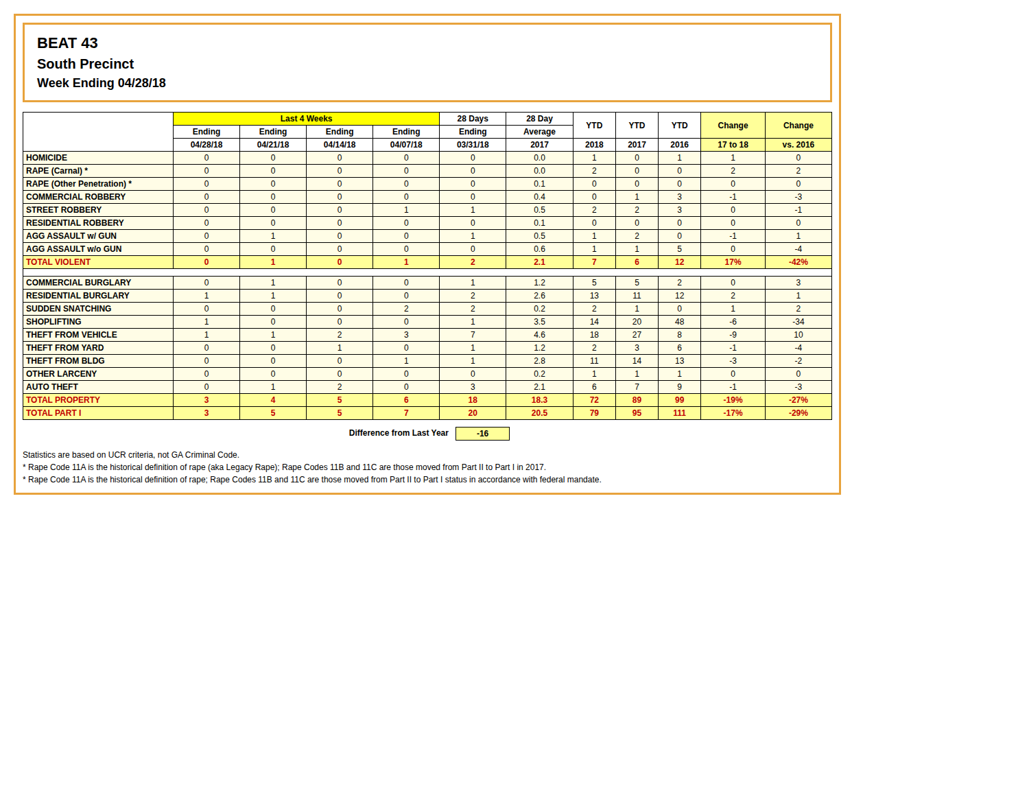BEAT 43
South Precinct
Week Ending 04/28/18
| | Last 4 Weeks | 28 Days | 28 Day | YTD | YTD | YTD | Change | Change |
| --- | --- | --- | --- | --- | --- | --- | --- | --- |
| Ending | Ending | Ending | Ending | Ending | Average |
| 04/28/18 | 04/21/18 | 04/14/18 | 04/07/18 | 03/31/18 | 2017 | 2018 | 2017 | 2016 | 17 to 18 | vs. 2016 |
| HOMICIDE | 0 | 0 | 0 | 0 | 0 | 0.0 | 1 | 0 | 1 | 1 | 0 |
| RAPE (Carnal) * | 0 | 0 | 0 | 0 | 0 | 0.0 | 2 | 0 | 0 | 2 | 2 |
| RAPE (Other Penetration) * | 0 | 0 | 0 | 0 | 0 | 0.1 | 0 | 0 | 0 | 0 | 0 |
| COMMERCIAL ROBBERY | 0 | 0 | 0 | 0 | 0 | 0.4 | 0 | 1 | 3 | -1 | -3 |
| STREET ROBBERY | 0 | 0 | 0 | 1 | 1 | 0.5 | 2 | 2 | 3 | 0 | -1 |
| RESIDENTIAL ROBBERY | 0 | 0 | 0 | 0 | 0 | 0.1 | 0 | 0 | 0 | 0 | 0 |
| AGG ASSAULT w/ GUN | 0 | 1 | 0 | 0 | 1 | 0.5 | 1 | 2 | 0 | -1 | 1 |
| AGG ASSAULT w/o GUN | 0 | 0 | 0 | 0 | 0 | 0.6 | 1 | 1 | 5 | 0 | -4 |
| TOTAL VIOLENT | 0 | 1 | 0 | 1 | 2 | 2.1 | 7 | 6 | 12 | 17% | -42% |
| COMMERCIAL BURGLARY | 0 | 1 | 0 | 0 | 1 | 1.2 | 5 | 5 | 2 | 0 | 3 |
| RESIDENTIAL BURGLARY | 1 | 1 | 0 | 0 | 2 | 2.6 | 13 | 11 | 12 | 2 | 1 |
| SUDDEN SNATCHING | 0 | 0 | 0 | 2 | 2 | 0.2 | 2 | 1 | 0 | 1 | 2 |
| SHOPLIFTING | 1 | 0 | 0 | 0 | 1 | 3.5 | 14 | 20 | 48 | -6 | -34 |
| THEFT FROM VEHICLE | 1 | 1 | 2 | 3 | 7 | 4.6 | 18 | 27 | 8 | -9 | 10 |
| THEFT FROM YARD | 0 | 0 | 1 | 0 | 1 | 1.2 | 2 | 3 | 6 | -1 | -4 |
| THEFT FROM BLDG | 0 | 0 | 0 | 1 | 1 | 2.8 | 11 | 14 | 13 | -3 | -2 |
| OTHER LARCENY | 0 | 0 | 0 | 0 | 0 | 0.2 | 1 | 1 | 1 | 0 | 0 |
| AUTO THEFT | 0 | 1 | 2 | 0 | 3 | 2.1 | 6 | 7 | 9 | -1 | -3 |
| TOTAL PROPERTY | 3 | 4 | 5 | 6 | 18 | 18.3 | 72 | 89 | 99 | -19% | -27% |
| TOTAL PART I | 3 | 5 | 5 | 7 | 20 | 20.5 | 79 | 95 | 111 | -17% | -29% |
Difference from Last Year -16
Statistics are based on UCR criteria, not GA Criminal Code.
* Rape Code 11A is the historical definition of rape (aka Legacy Rape); Rape Codes 11B and 11C are those moved from Part II to Part I in 2017.
* Rape Code 11A is the historical definition of rape; Rape Codes 11B and 11C are those moved from Part II to Part I status in accordance with federal mandate.